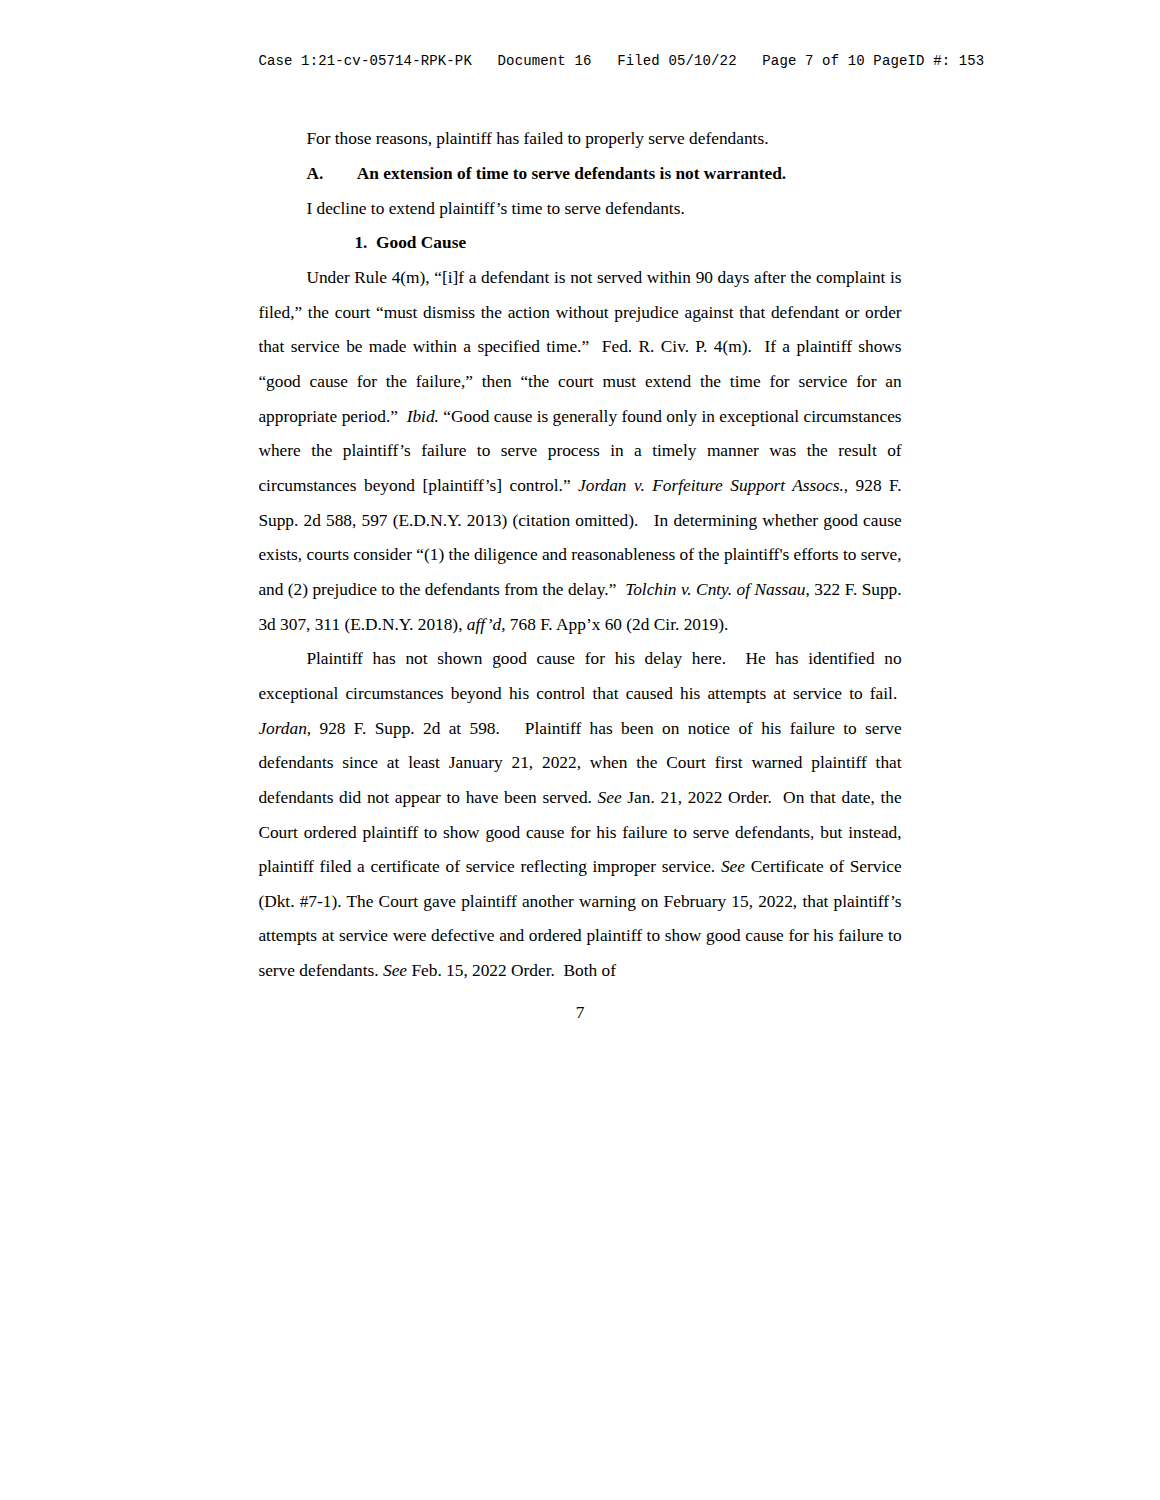Case 1:21-cv-05714-RPK-PK Document 16 Filed 05/10/22 Page 7 of 10 PageID #: 153
For those reasons, plaintiff has failed to properly serve defendants.
A. An extension of time to serve defendants is not warranted.
I decline to extend plaintiff’s time to serve defendants.
1. Good Cause
Under Rule 4(m), “[i]f a defendant is not served within 90 days after the complaint is filed,” the court “must dismiss the action without prejudice against that defendant or order that service be made within a specified time.” Fed. R. Civ. P. 4(m). If a plaintiff shows “good cause for the failure,” then “the court must extend the time for service for an appropriate period.” Ibid. “Good cause is generally found only in exceptional circumstances where the plaintiff’s failure to serve process in a timely manner was the result of circumstances beyond [plaintiff’s] control.” Jordan v. Forfeiture Support Assocs., 928 F. Supp. 2d 588, 597 (E.D.N.Y. 2013) (citation omitted). In determining whether good cause exists, courts consider “(1) the diligence and reasonableness of the plaintiff's efforts to serve, and (2) prejudice to the defendants from the delay.” Tolchin v. Cnty. of Nassau, 322 F. Supp. 3d 307, 311 (E.D.N.Y. 2018), aff’d, 768 F. App’x 60 (2d Cir. 2019).
Plaintiff has not shown good cause for his delay here. He has identified no exceptional circumstances beyond his control that caused his attempts at service to fail. Jordan, 928 F. Supp. 2d at 598. Plaintiff has been on notice of his failure to serve defendants since at least January 21, 2022, when the Court first warned plaintiff that defendants did not appear to have been served. See Jan. 21, 2022 Order. On that date, the Court ordered plaintiff to show good cause for his failure to serve defendants, but instead, plaintiff filed a certificate of service reflecting improper service. See Certificate of Service (Dkt. #7-1). The Court gave plaintiff another warning on February 15, 2022, that plaintiff’s attempts at service were defective and ordered plaintiff to show good cause for his failure to serve defendants. See Feb. 15, 2022 Order. Both of
7